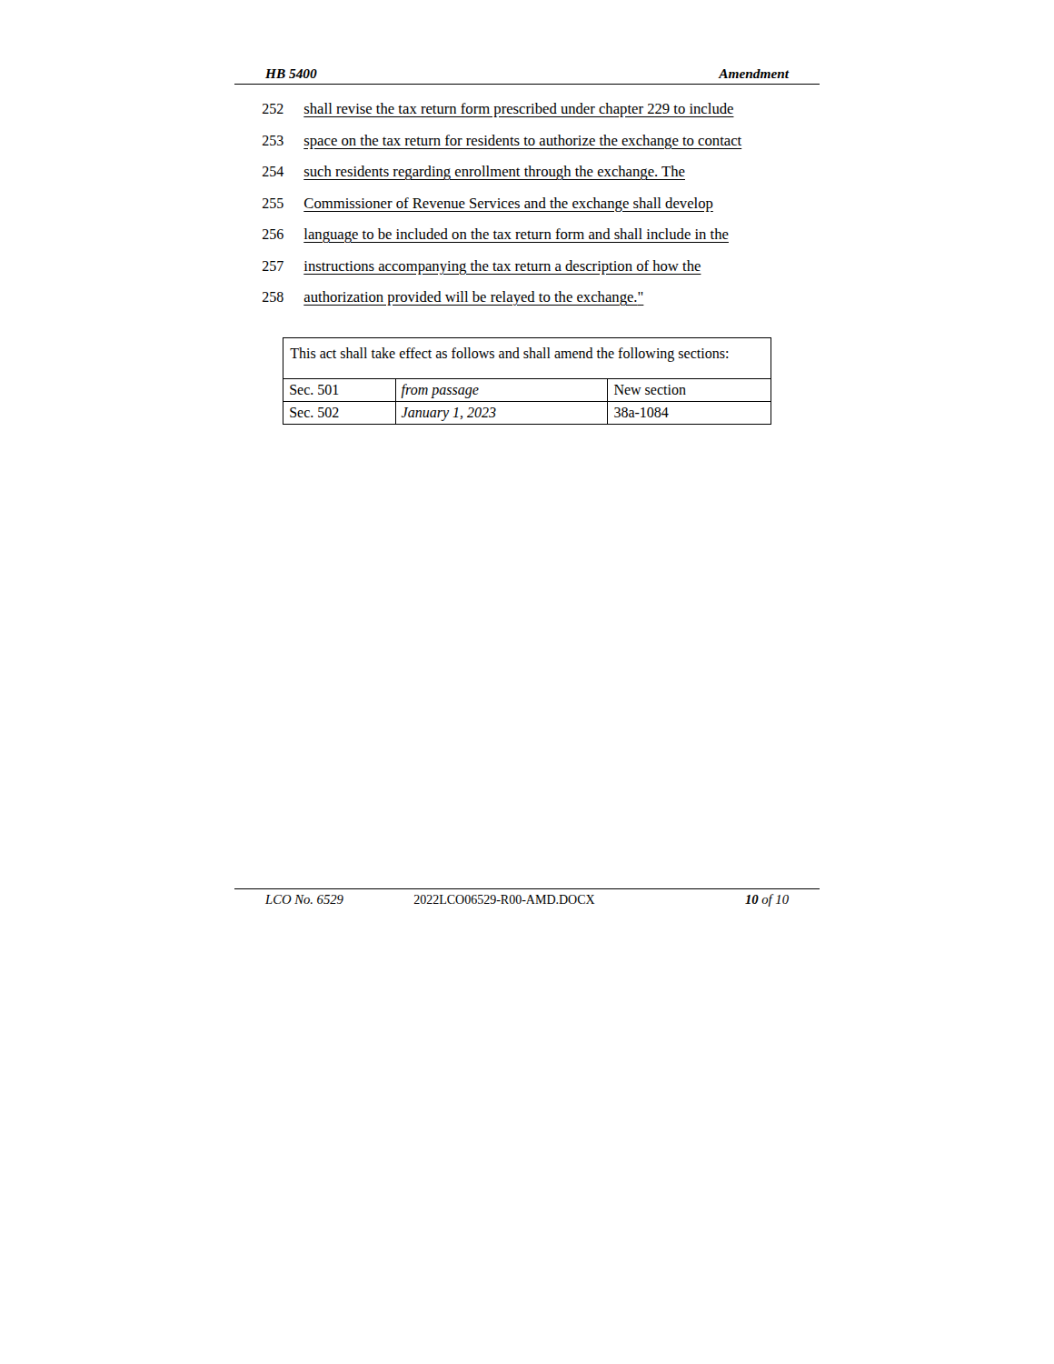HB 5400 Amendment
| 252 | shall revise the tax return form prescribed under chapter 229 to include |
| 253 | space on the tax return for residents to authorize the exchange to contact |
| 254 | such residents regarding enrollment through the exchange. The |
| 255 | Commissioner of Revenue Services and the exchange shall develop |
| 256 | language to be included on the tax return form and shall include in the |
| 257 | instructions accompanying the tax return a description of how the |
| 258 | authorization provided will be relayed to the exchange. " |
| This act shall take effect as follows and shall amend the following sections: |
| Sec. 501 | from passage | New section |
| Sec. 502 | January 1, 2023 | 38a-1084 |
LCO No. 6529 2022LCO06529-R00-AMD.DOCX 10 of 10